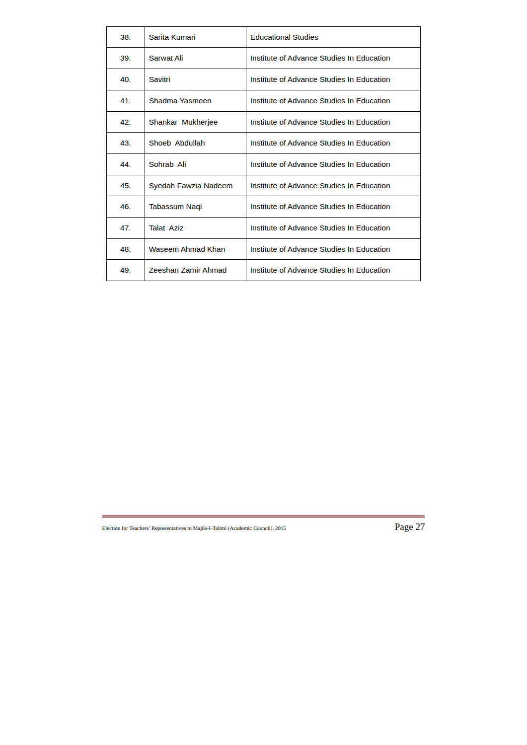| 38. | Sarita Kumari | Educational Studies |
| 39. | Sarwat Ali | Institute of Advance Studies In Education |
| 40. | Savitri | Institute of Advance Studies In Education |
| 41. | Shadma Yasmeen | Institute of Advance Studies In Education |
| 42. | Shankar Mukherjee | Institute of Advance Studies In Education |
| 43. | Shoeb Abdullah | Institute of Advance Studies In Education |
| 44. | Sohrab Ali | Institute of Advance Studies In Education |
| 45. | Syedah Fawzia Nadeem | Institute of Advance Studies In Education |
| 46. | Tabassum Naqi | Institute of Advance Studies In Education |
| 47. | Talat Aziz | Institute of Advance Studies In Education |
| 48. | Waseem Ahmad Khan | Institute of Advance Studies In Education |
| 49. | Zeeshan Zamir Ahmad | Institute of Advance Studies In Education |
Election for Teachers’ Representatives to Majlis-I-Talimi (Academic Council), 2015
Page 27